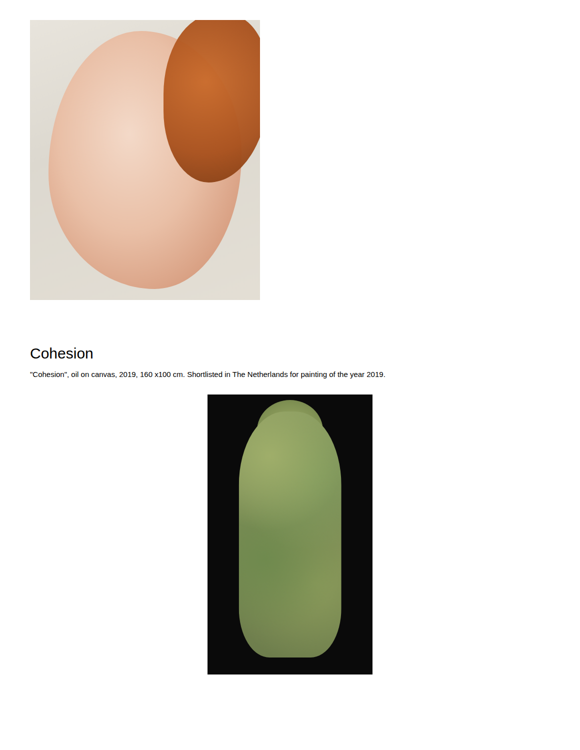Cohesion
"Cohesion", oil on canvas, 2019, 160 x100 cm. Shortlisted in The Netherlands for painting of the year 2019.